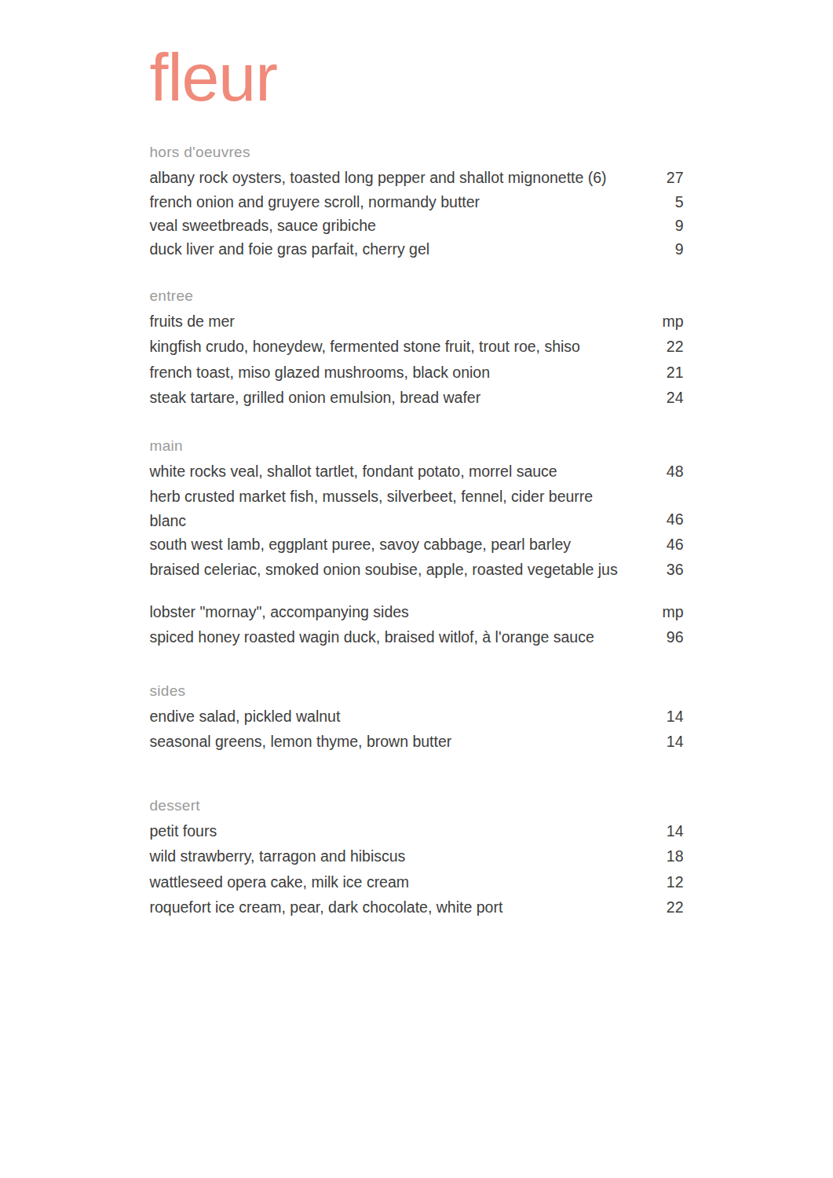fleur
hors d'oeuvres
| albany rock oysters, toasted long pepper and shallot mignonette (6) | 27 |
| french onion and gruyere scroll, normandy butter | 5 |
| veal sweetbreads, sauce gribiche | 9 |
| duck liver and foie gras parfait, cherry gel | 9 |
entree
| fruits de mer | mp |
| kingfish crudo, honeydew, fermented stone fruit, trout roe, shiso | 22 |
| french toast, miso glazed mushrooms, black onion | 21 |
| steak tartare, grilled onion emulsion, bread wafer | 24 |
main
| white rocks veal, shallot tartlet, fondant potato, morrel sauce | 48 |
| herb crusted market fish, mussels, silverbeet, fennel, cider beurre blanc | 46 |
| south west lamb, eggplant puree, savoy cabbage, pearl barley | 46 |
| braised celeriac, smoked onion soubise, apple, roasted vegetable jus | 36 |
| lobster "mornay", accompanying sides | mp |
| spiced honey roasted wagin duck, braised witlof, à l'orange sauce | 96 |
sides
| endive salad, pickled walnut | 14 |
| seasonal greens, lemon thyme, brown butter | 14 |
dessert
| petit fours | 14 |
| wild strawberry, tarragon and hibiscus | 18 |
| wattleseed opera cake, milk ice cream | 12 |
| roquefort ice cream, pear, dark chocolate, white port | 22 |